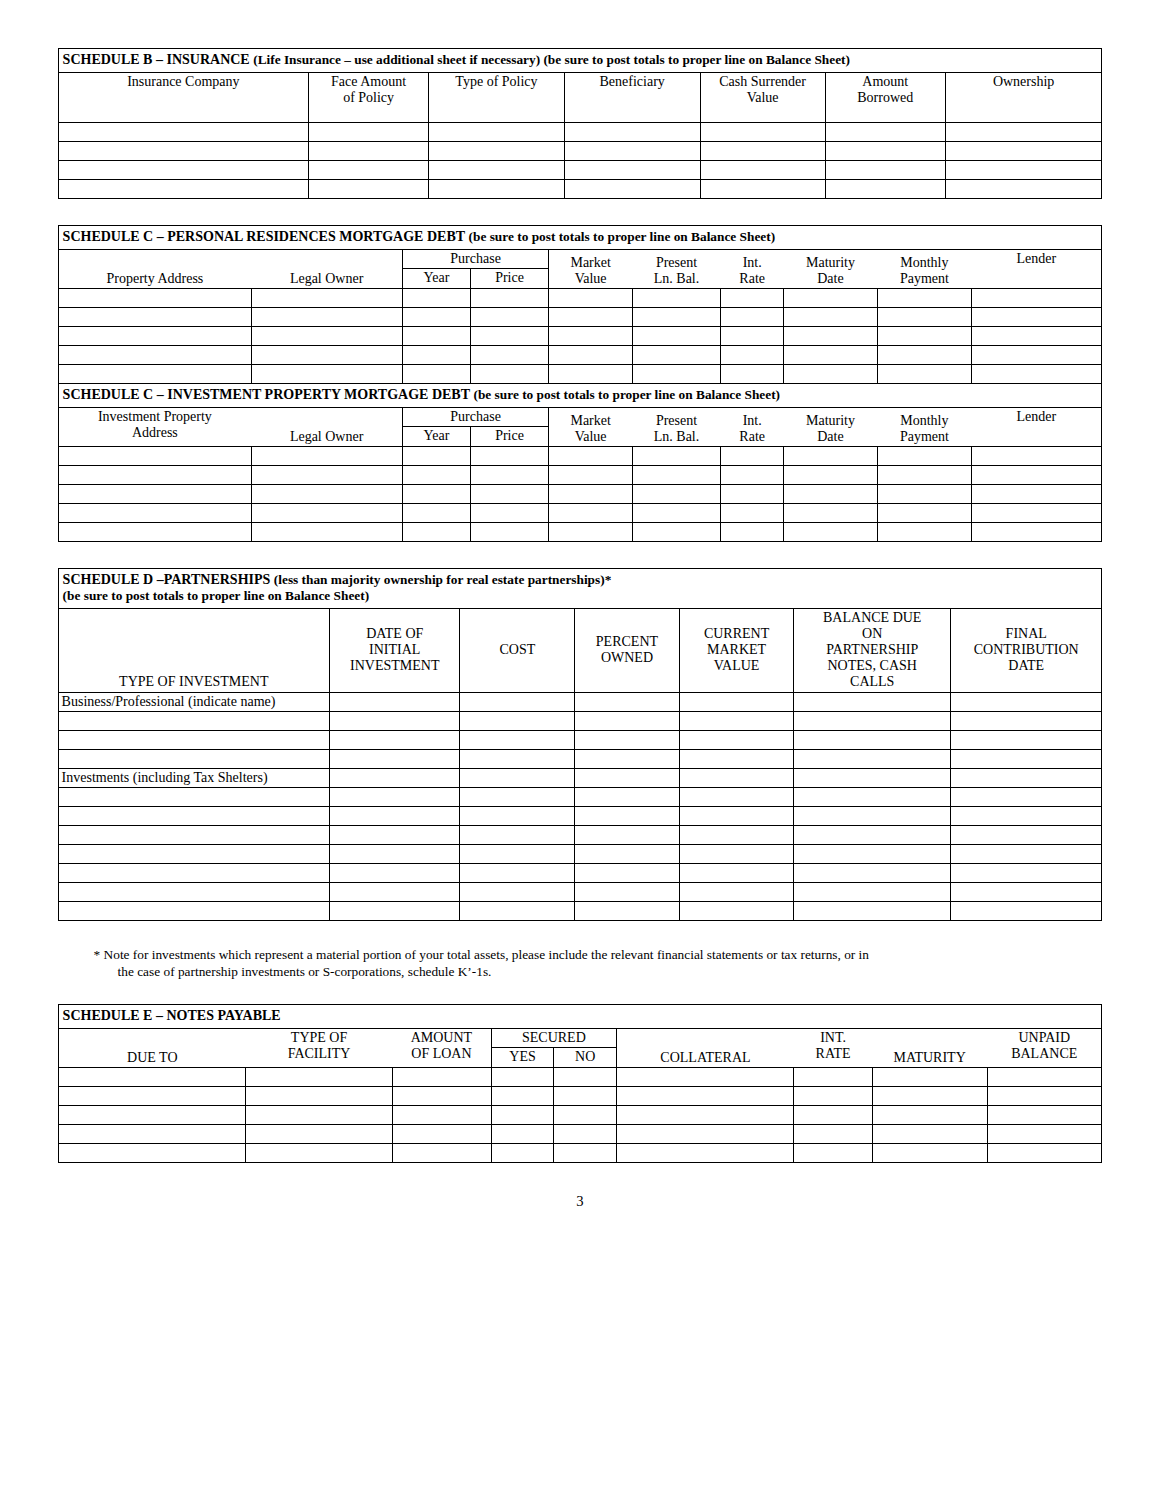| SCHEDULE B – INSURANCE (Life Insurance – use additional sheet if necessary) (be sure to post totals to proper line on Balance Sheet) |
| Insurance Company | Face Amount of Policy | Type of Policy | Beneficiary | Cash Surrender Value | Amount Borrowed | Ownership |
| SCHEDULE C – PERSONAL RESIDENCES MORTGAGE DEBT (be sure to post totals to proper line on Balance Sheet) |
| Property Address | Legal Owner | Purchase | Market Value | Present Ln. Bal. | Int. Rate | Maturity Date | Monthly Payment | Lender |
| Year | Price |
| SCHEDULE C – INVESTMENT PROPERTY MORTGAGE DEBT (be sure to post totals to proper line on Balance Sheet) |
| Investment Property Address | Legal Owner | Purchase | Market Value | Present Ln. Bal. | Int. Rate | Maturity Date | Monthly Payment | Lender |
| Year | Price |
| SCHEDULE D –PARTNERSHIPS (less than majority ownership for real estate partnerships)* (be sure to post totals to proper line on Balance Sheet) |
| TYPE OF INVESTMENT | DATE OF INITIAL INVESTMENT | COST | PERCENT OWNED | CURRENT MARKET VALUE | BALANCE DUE ON PARTNERSHIP NOTES, CASH CALLS | FINAL CONTRIBUTION DATE |
| Business/Professional (indicate name) | | | | | | |
| Investments (including Tax Shelters) | | | | | | |
* Note for investments which represent a material portion of your total assets, please include the relevant financial statements or tax returns, or in the case of partnership investments or S-corporations, schedule K’-1s.
| SCHEDULE E – NOTES PAYABLE |
| DUE TO | TYPE OF FACILITY | AMOUNT OF LOAN | SECURED | COLLATERAL | INT. RATE | MATURITY | UNPAID BALANCE |
| YES | NO |
3